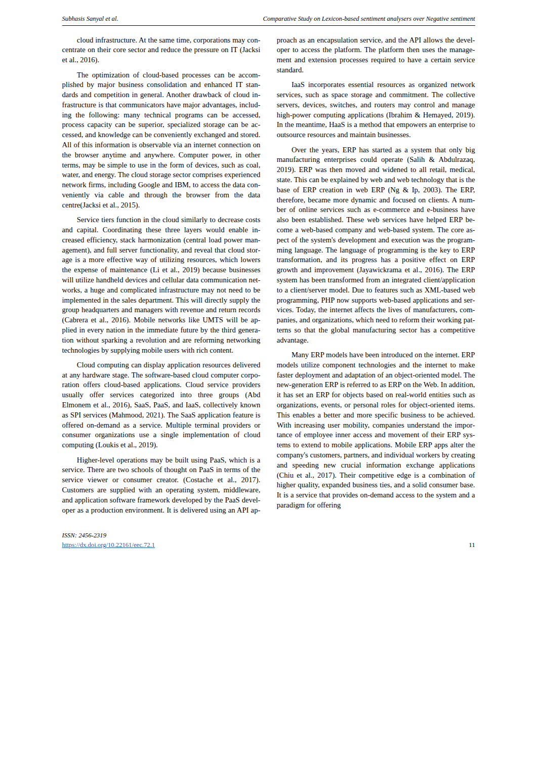Subhasis Sanyal et al. Comparative Study on Lexicon-based sentiment analysers over Negative sentiment
cloud infrastructure. At the same time, corporations may concentrate on their core sector and reduce the pressure on IT (Jacksi et al., 2016).
The optimization of cloud-based processes can be accomplished by major business consolidation and enhanced IT standards and competition in general. Another drawback of cloud infrastructure is that communicators have major advantages, including the following: many technical programs can be accessed, process capacity can be superior, specialized storage can be accessed, and knowledge can be conveniently exchanged and stored. All of this information is observable via an internet connection on the browser anytime and anywhere. Computer power, in other terms, may be simple to use in the form of devices, such as coal, water, and energy. The cloud storage sector comprises experienced network firms, including Google and IBM, to access the data conveniently via cable and through the browser from the data centre(Jacksi et al., 2015).
Service tiers function in the cloud similarly to decrease costs and capital. Coordinating these three layers would enable increased efficiency, stack harmonization (central load power management), and full server functionality, and reveal that cloud storage is a more effective way of utilizing resources, which lowers the expense of maintenance (Li et al., 2019) because businesses will utilize handheld devices and cellular data communication networks, a huge and complicated infrastructure may not need to be implemented in the sales department. This will directly supply the group headquarters and managers with revenue and return records (Cabrera et al., 2016). Mobile networks like UMTS will be applied in every nation in the immediate future by the third generation without sparking a revolution and are reforming networking technologies by supplying mobile users with rich content.
Cloud computing can display application resources delivered at any hardware stage. The software-based cloud computer corporation offers cloud-based applications. Cloud service providers usually offer services categorized into three groups (Abd Elmonem et al., 2016), SaaS, PaaS, and IaaS, collectively known as SPI services (Mahmood, 2021). The SaaS application feature is offered on-demand as a service. Multiple terminal providers or consumer organizations use a single implementation of cloud computing (Loukis et al., 2019).
Higher-level operations may be built using PaaS, which is a service. There are two schools of thought on PaaS in terms of the service viewer or consumer creator. (Costache et al., 2017). Customers are supplied with an operating system, middleware, and application software framework developed by the PaaS developer as a production environment. It is delivered using an API approach as an encapsulation service, and the API allows the developer to access the platform. The platform then uses the management and extension processes required to have a certain service standard.
IaaS incorporates essential resources as organized network services, such as space storage and commitment. The collective servers, devices, switches, and routers may control and manage high-power computing applications (Ibrahim & Hemayed, 2019). In the meantime, HaaS is a method that empowers an enterprise to outsource resources and maintain businesses.
Over the years, ERP has started as a system that only big manufacturing enterprises could operate (Salih & Abdulrazaq, 2019). ERP was then moved and widened to all retail, medical, state. This can be explained by web and web technology that is the base of ERP creation in web ERP (Ng & Ip, 2003). The ERP, therefore, became more dynamic and focused on clients. A number of online services such as e-commerce and e-business have also been established. These web services have helped ERP become a web-based company and web-based system. The core aspect of the system's development and execution was the programming language. The language of programming is the key to ERP transformation, and its progress has a positive effect on ERP growth and improvement (Jayawickrama et al., 2016). The ERP system has been transformed from an integrated client/application to a client/server model. Due to features such as XML-based web programming, PHP now supports web-based applications and services. Today, the internet affects the lives of manufacturers, companies, and organizations, which need to reform their working patterns so that the global manufacturing sector has a competitive advantage.
Many ERP models have been introduced on the internet. ERP models utilize component technologies and the internet to make faster deployment and adaptation of an object-oriented model. The new-generation ERP is referred to as ERP on the Web. In addition, it has set an ERP for objects based on real-world entities such as organizations, events, or personal roles for object-oriented items. This enables a better and more specific business to be achieved. With increasing user mobility, companies understand the importance of employee inner access and movement of their ERP systems to extend to mobile applications. Mobile ERP apps alter the company's customers, partners, and individual workers by creating and speeding new crucial information exchange applications (Chiu et al., 2017). Their competitive edge is a combination of higher quality, expanded business ties, and a solid consumer base. It is a service that provides on-demand access to the system and a paradigm for offering
ISSN: 2456-2319 https://dx.doi.org/10.22161/eec.72.1
11